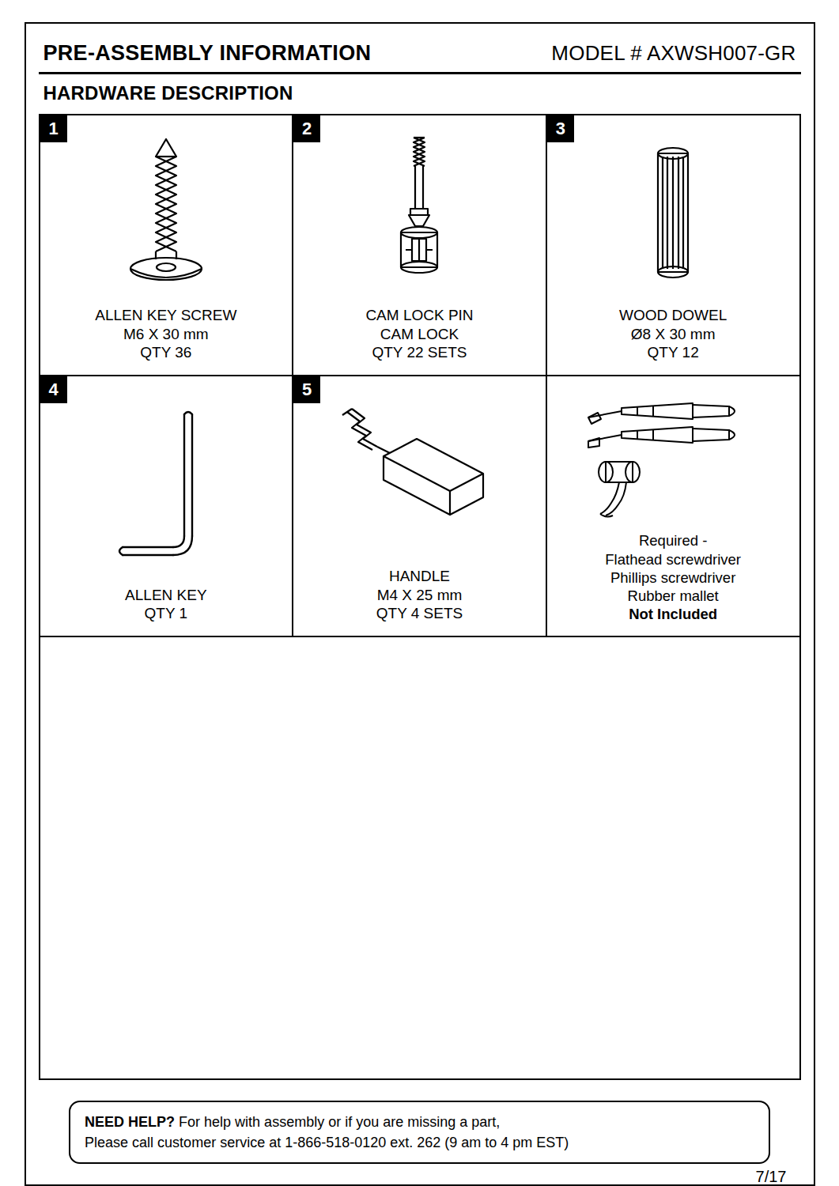Pre-Assembly Information
MODEL # AXWSH007-GR
HARDWARE DESCRIPTION
| 1 ALLEN KEY SCREW M6 X 30 mm QTY 36 | 2 CAM LOCK PIN CAM LOCK QTY 22 SETS | 3 WOOD DOWEL Ø8 X 30 mm QTY 12 |
| 4 ALLEN KEY QTY 1 | 5 HANDLE M4 X 25 mm QTY 4 SETS | Required - Flathead screwdriver Phillips screwdriver Rubber mallet Not Included |
NEED HELP? For help with assembly or if you are missing a part,
Please call customer service at 1-866-518-0120 ext. 262 (9 am to 4 pm EST)
7/17